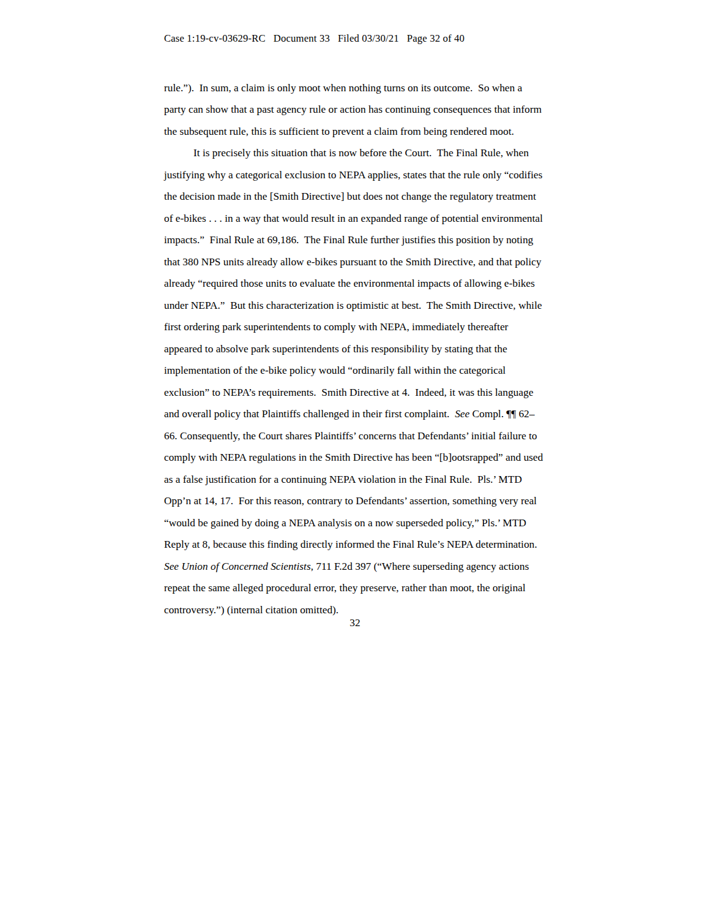Case 1:19-cv-03629-RC Document 33 Filed 03/30/21 Page 32 of 40
rule.”). In sum, a claim is only moot when nothing turns on its outcome. So when a party can show that a past agency rule or action has continuing consequences that inform the subsequent rule, this is sufficient to prevent a claim from being rendered moot.
It is precisely this situation that is now before the Court. The Final Rule, when justifying why a categorical exclusion to NEPA applies, states that the rule only “codifies the decision made in the [Smith Directive] but does not change the regulatory treatment of e-bikes . . . in a way that would result in an expanded range of potential environmental impacts.” Final Rule at 69,186. The Final Rule further justifies this position by noting that 380 NPS units already allow e-bikes pursuant to the Smith Directive, and that policy already “required those units to evaluate the environmental impacts of allowing e-bikes under NEPA.” But this characterization is optimistic at best. The Smith Directive, while first ordering park superintendents to comply with NEPA, immediately thereafter appeared to absolve park superintendents of this responsibility by stating that the implementation of the e-bike policy would “ordinarily fall within the categorical exclusion” to NEPA’s requirements. Smith Directive at 4. Indeed, it was this language and overall policy that Plaintiffs challenged in their first complaint. See Compl. ¶¶ 62–66. Consequently, the Court shares Plaintiffs’ concerns that Defendants’ initial failure to comply with NEPA regulations in the Smith Directive has been “[b]ootsrapped” and used as a false justification for a continuing NEPA violation in the Final Rule. Pls.’ MTD Opp’n at 14, 17. For this reason, contrary to Defendants’ assertion, something very real “would be gained by doing a NEPA analysis on a now superseded policy,” Pls.’ MTD Reply at 8, because this finding directly informed the Final Rule’s NEPA determination. See Union of Concerned Scientists, 711 F.2d 397 (“Where superseding agency actions repeat the same alleged procedural error, they preserve, rather than moot, the original controversy.”) (internal citation omitted).
32